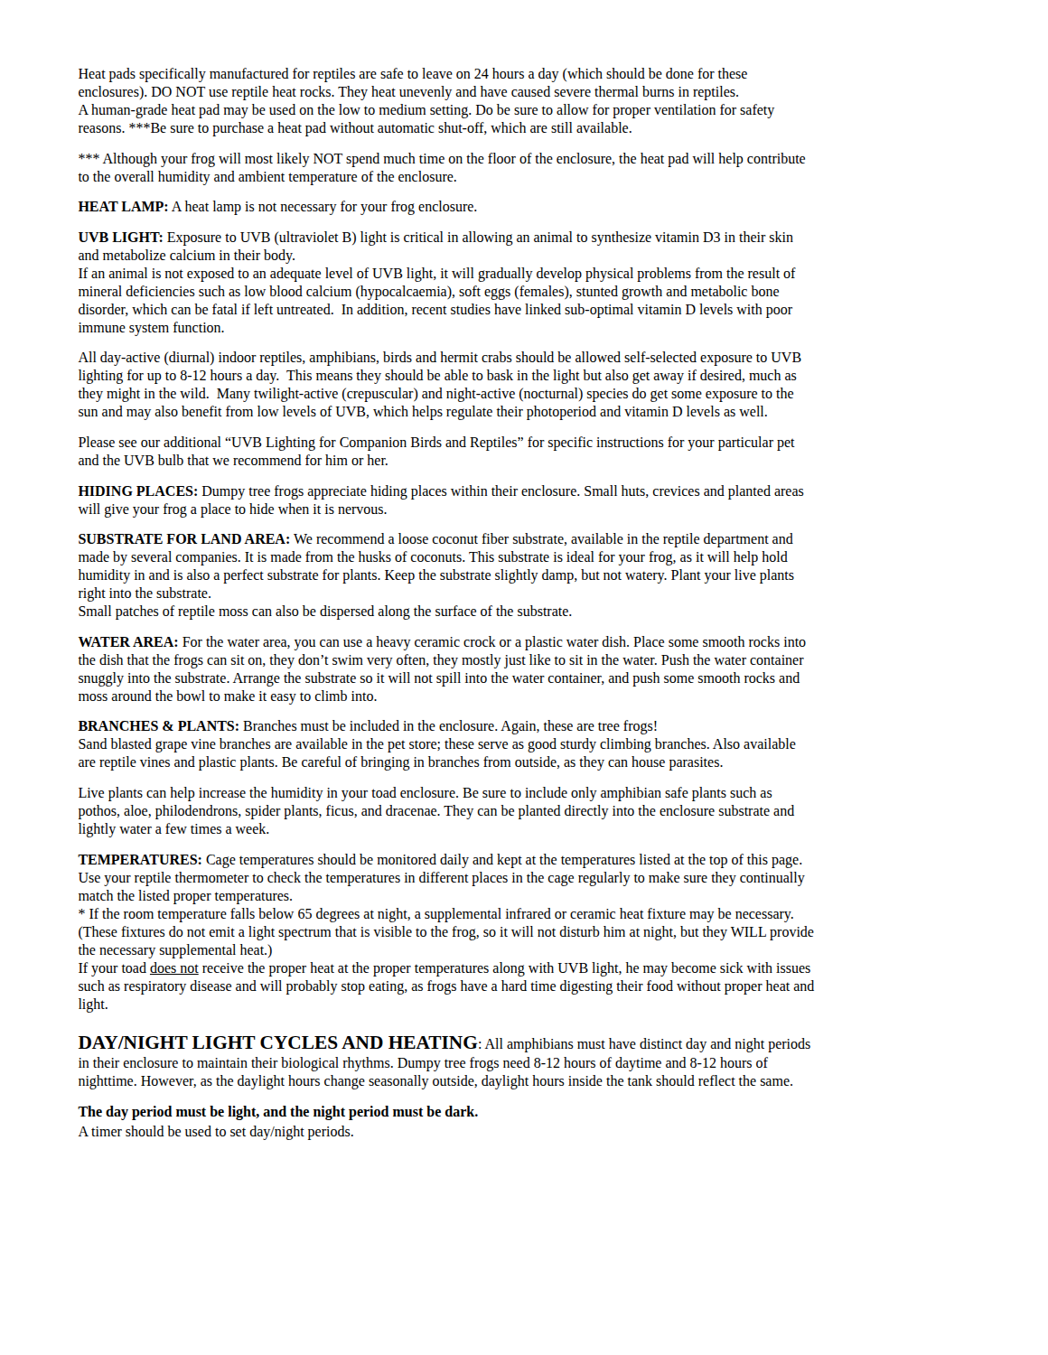Heat pads specifically manufactured for reptiles are safe to leave on 24 hours a day (which should be done for these enclosures). DO NOT use reptile heat rocks. They heat unevenly and have caused severe thermal burns in reptiles.
A human-grade heat pad may be used on the low to medium setting. Do be sure to allow for proper ventilation for safety reasons. ***Be sure to purchase a heat pad without automatic shut-off, which are still available.
*** Although your frog will most likely NOT spend much time on the floor of the enclosure, the heat pad will help contribute to the overall humidity and ambient temperature of the enclosure.
HEAT LAMP: A heat lamp is not necessary for your frog enclosure.
UVB LIGHT: Exposure to UVB (ultraviolet B) light is critical in allowing an animal to synthesize vitamin D3 in their skin and metabolize calcium in their body.
If an animal is not exposed to an adequate level of UVB light, it will gradually develop physical problems from the result of mineral deficiencies such as low blood calcium (hypocalcaemia), soft eggs (females), stunted growth and metabolic bone disorder, which can be fatal if left untreated. In addition, recent studies have linked sub-optimal vitamin D levels with poor immune system function.
All day-active (diurnal) indoor reptiles, amphibians, birds and hermit crabs should be allowed self-selected exposure to UVB lighting for up to 8-12 hours a day. This means they should be able to bask in the light but also get away if desired, much as they might in the wild. Many twilight-active (crepuscular) and night-active (nocturnal) species do get some exposure to the sun and may also benefit from low levels of UVB, which helps regulate their photoperiod and vitamin D levels as well.
Please see our additional “UVB Lighting for Companion Birds and Reptiles” for specific instructions for your particular pet and the UVB bulb that we recommend for him or her.
HIDING PLACES: Dumpy tree frogs appreciate hiding places within their enclosure. Small huts, crevices and planted areas will give your frog a place to hide when it is nervous.
SUBSTRATE FOR LAND AREA: We recommend a loose coconut fiber substrate, available in the reptile department and made by several companies. It is made from the husks of coconuts. This substrate is ideal for your frog, as it will help hold humidity in and is also a perfect substrate for plants. Keep the substrate slightly damp, but not watery. Plant your live plants right into the substrate.
Small patches of reptile moss can also be dispersed along the surface of the substrate.
WATER AREA: For the water area, you can use a heavy ceramic crock or a plastic water dish. Place some smooth rocks into the dish that the frogs can sit on, they don’t swim very often, they mostly just like to sit in the water. Push the water container snuggly into the substrate. Arrange the substrate so it will not spill into the water container, and push some smooth rocks and moss around the bowl to make it easy to climb into.
BRANCHES & PLANTS: Branches must be included in the enclosure. Again, these are tree frogs!
Sand blasted grape vine branches are available in the pet store; these serve as good sturdy climbing branches. Also available are reptile vines and plastic plants. Be careful of bringing in branches from outside, as they can house parasites.
Live plants can help increase the humidity in your toad enclosure. Be sure to include only amphibian safe plants such as pothos, aloe, philodendrons, spider plants, ficus, and dracenae. They can be planted directly into the enclosure substrate and lightly water a few times a week.
TEMPERATURES: Cage temperatures should be monitored daily and kept at the temperatures listed at the top of this page. Use your reptile thermometer to check the temperatures in different places in the cage regularly to make sure they continually match the listed proper temperatures.
* If the room temperature falls below 65 degrees at night, a supplemental infrared or ceramic heat fixture may be necessary. (These fixtures do not emit a light spectrum that is visible to the frog, so it will not disturb him at night, but they WILL provide the necessary supplemental heat.)
If your toad does not receive the proper heat at the proper temperatures along with UVB light, he may become sick with issues such as respiratory disease and will probably stop eating, as frogs have a hard time digesting their food without proper heat and light.
DAY/NIGHT LIGHT CYCLES AND HEATING
: All amphibians must have distinct day and night periods in their enclosure to maintain their biological rhythms. Dumpy tree frogs need 8-12 hours of daytime and 8-12 hours of nighttime. However, as the daylight hours change seasonally outside, daylight hours inside the tank should reflect the same.
The day period must be light, and the night period must be dark.
A timer should be used to set day/night periods.